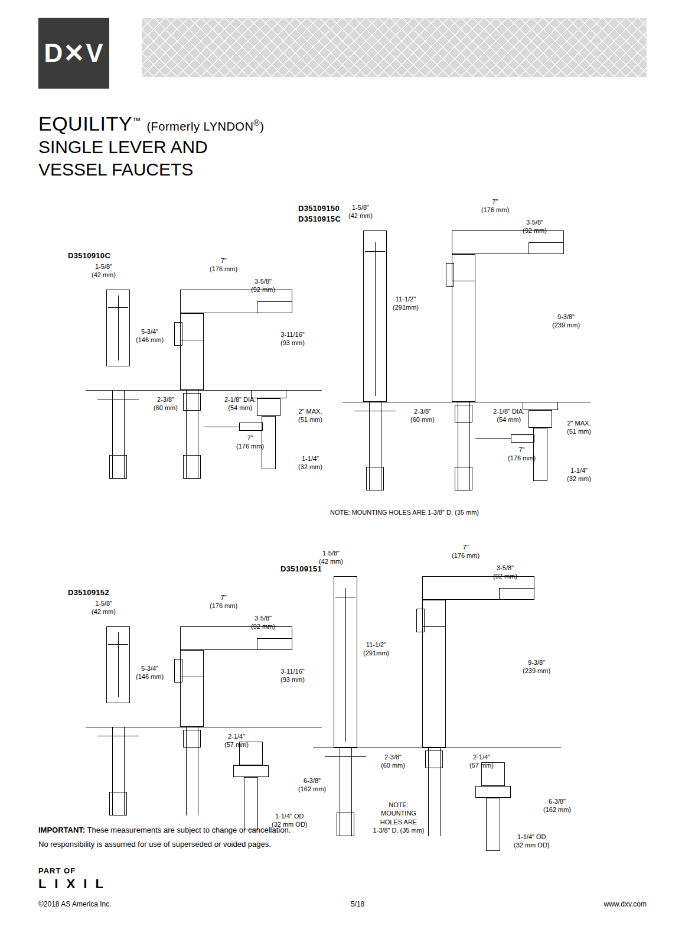D✕V
EQUILITY™ (Formerly LYNDON®)
SINGLE LEVER AND
VESSEL FAUCETS
D35109150
D3510915C
D3510910C
D35109151
D35109152
1-5/8"
(42 mm)
7"
(176 mm)
3-5/8"
(92 mm)
5-3/4"
(146 mm)
3-11/16"
(93 mm)
2-3/8"
(60 mm)
2-1/8" DIA.
(54 mm)
2" MAX.
(51 mm)
7"
(176 mm)
1-1/4"
(32 mm)
1-5/8"
(42 mm)
7"
(176 mm)
3-5/8"
(92 mm)
11-1/2"
(291mm)
9-3/8"
(239 mm)
2-3/8"
(60 mm)
2-1/8" DIA.
(54 mm)
2" MAX.
(51 mm)
7"
(176 mm)
1-1/4"
(32 mm)
NOTE: MOUNTING HOLES ARE 1-3/8" D. (35 mm)
1-5/8"
(42 mm)
7"
(176 mm)
3-5/8"
(92 mm)
5-3/4"
(146 mm)
3-11/16"
(93 mm)
2-1/4"
(57 mm)
6-3/8"
(162 mm)
1-1/4" OD
(32 mm OD)
1-5/8"
(42 mm)
7"
(176 mm)
3-5/8"
(92 mm)
11-1/2"
(291mm)
9-3/8"
(239 mm)
2-3/8"
(60 mm)
2-1/4"
(57 mm)
6-3/8"
(162 mm)
1-1/4" OD
(32 mm OD)
NOTE:
MOUNTING
HOLES ARE
1-3/8" D. (35 mm)
IMPORTANT: These measurements are subject to change or cancellation.
No responsibility is assumed for use of superseded or voided pages.
PART OF
L I X I L
©2018 AS America Inc.
5/18
www.dxv.com